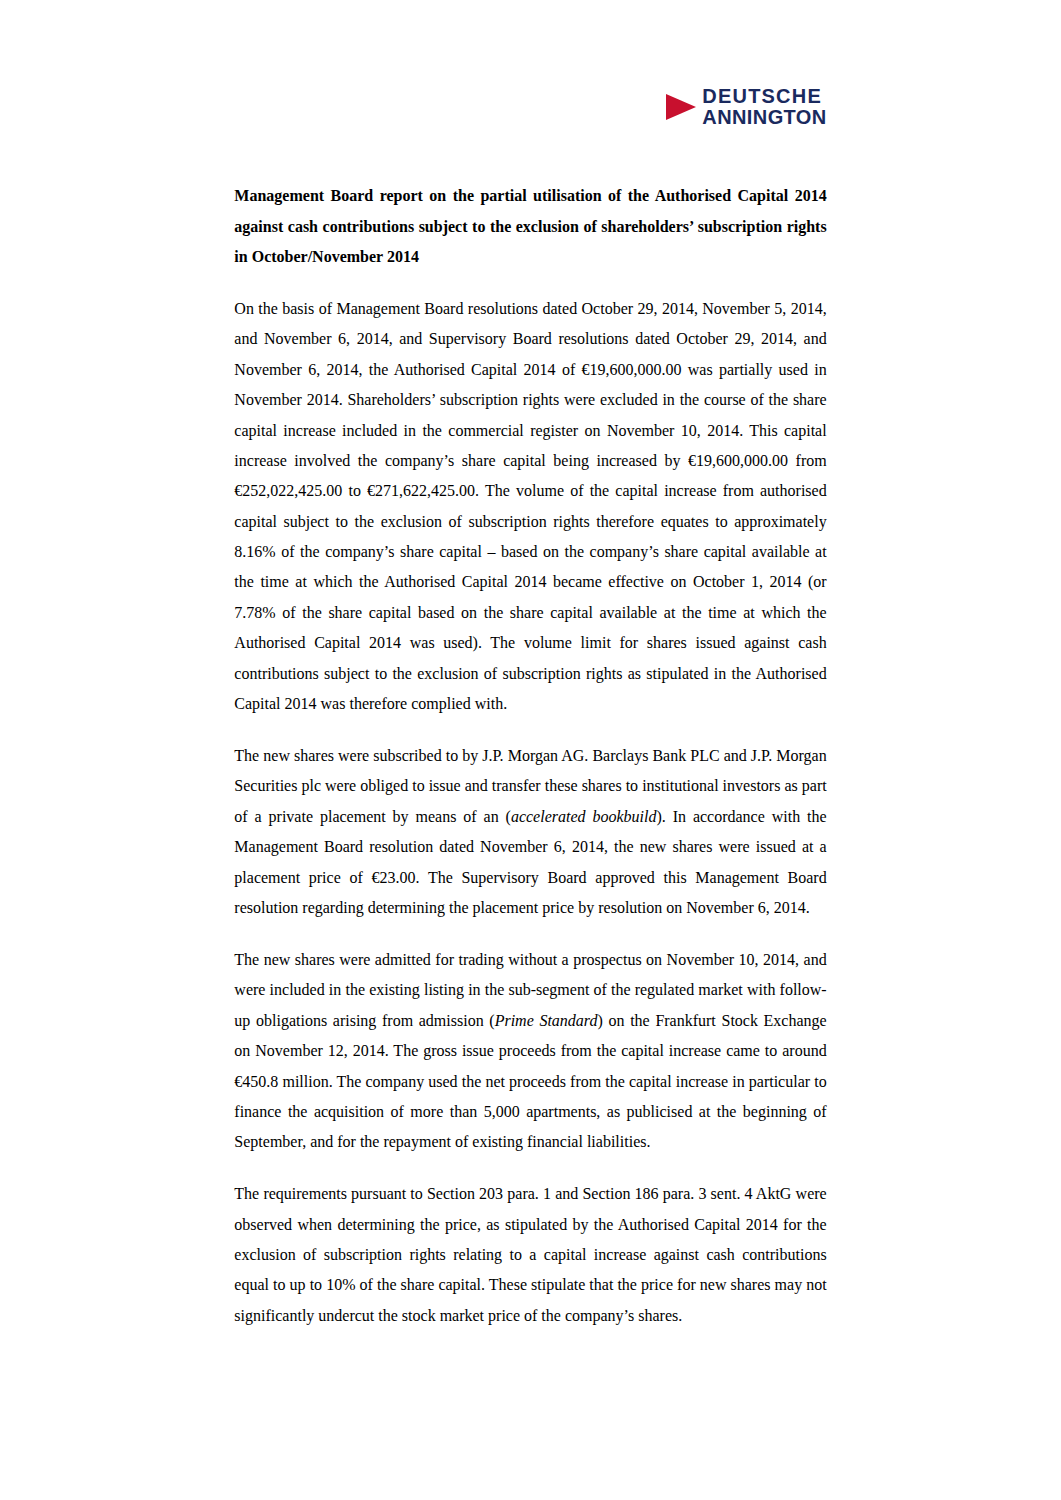DEUTSCHE ANNINGTON
Management Board report on the partial utilisation of the Authorised Capital 2014 against cash contributions subject to the exclusion of shareholders’ subscription rights in October/November 2014
On the basis of Management Board resolutions dated October 29, 2014, November 5, 2014, and November 6, 2014, and Supervisory Board resolutions dated October 29, 2014, and November 6, 2014, the Authorised Capital 2014 of €19,600,000.00 was partially used in November 2014. Shareholders’ subscription rights were excluded in the course of the share capital increase included in the commercial register on November 10, 2014. This capital increase involved the company’s share capital being increased by €19,600,000.00 from €252,022,425.00 to €271,622,425.00. The volume of the capital increase from authorised capital subject to the exclusion of subscription rights therefore equates to approximately 8.16% of the company’s share capital – based on the company’s share capital available at the time at which the Authorised Capital 2014 became effective on October 1, 2014 (or 7.78% of the share capital based on the share capital available at the time at which the Authorised Capital 2014 was used). The volume limit for shares issued against cash contributions subject to the exclusion of subscription rights as stipulated in the Authorised Capital 2014 was therefore complied with.
The new shares were subscribed to by J.P. Morgan AG. Barclays Bank PLC and J.P. Morgan Securities plc were obliged to issue and transfer these shares to institutional investors as part of a private placement by means of an (accelerated bookbuild). In accordance with the Management Board resolution dated November 6, 2014, the new shares were issued at a placement price of €23.00. The Supervisory Board approved this Management Board resolution regarding determining the placement price by resolution on November 6, 2014.
The new shares were admitted for trading without a prospectus on November 10, 2014, and were included in the existing listing in the sub-segment of the regulated market with follow-up obligations arising from admission (Prime Standard) on the Frankfurt Stock Exchange on November 12, 2014. The gross issue proceeds from the capital increase came to around €450.8 million. The company used the net proceeds from the capital increase in particular to finance the acquisition of more than 5,000 apartments, as publicised at the beginning of September, and for the repayment of existing financial liabilities.
The requirements pursuant to Section 203 para. 1 and Section 186 para. 3 sent. 4 AktG were observed when determining the price, as stipulated by the Authorised Capital 2014 for the exclusion of subscription rights relating to a capital increase against cash contributions equal to up to 10% of the share capital. These stipulate that the price for new shares may not significantly undercut the stock market price of the company’s shares.